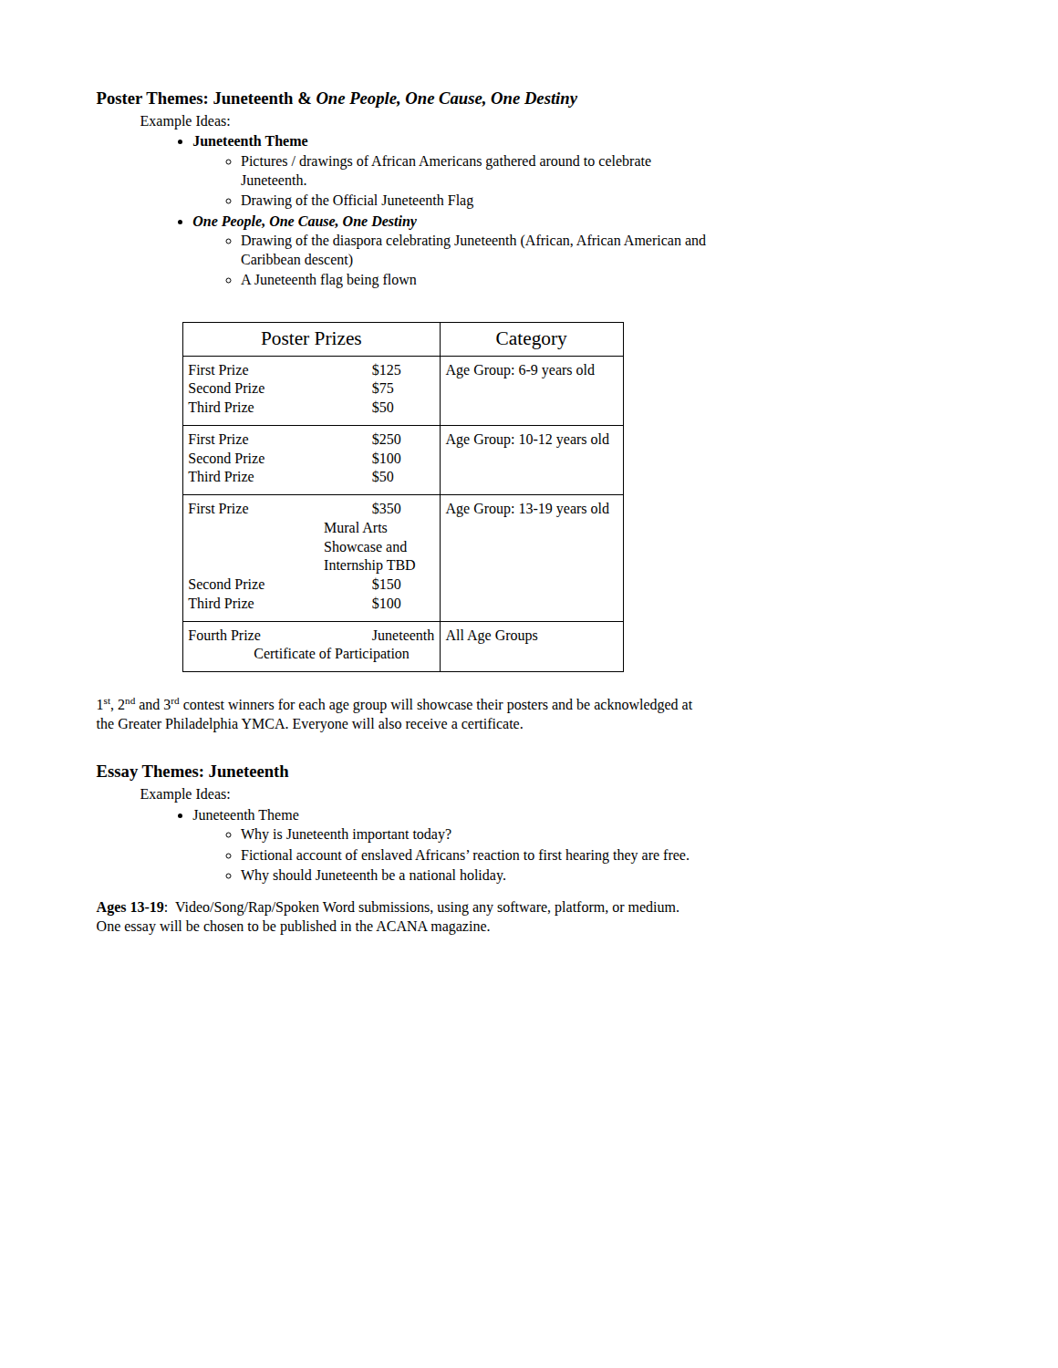Poster Themes: Juneteenth & One People, One Cause, One Destiny
Example Ideas:
Juneteenth Theme
Pictures / drawings of African Americans gathered around to celebrate Juneteenth.
Drawing of the Official Juneteenth Flag
One People, One Cause, One Destiny
Drawing of the diaspora celebrating Juneteenth (African, African American and Caribbean descent)
A Juneteenth flag being flown
| Poster Prizes | Category |
| --- | --- |
| First Prize $125 Second Prize $75 Third Prize $50 | Age Group: 6-9 years old |
| First Prize $250 Second Prize $100 Third Prize $50 | Age Group: 10-12 years old |
| First Prize $350 Mural Arts Showcase and Internship TBD Second Prize $150 Third Prize $100 | Age Group: 13-19 years old |
| Fourth Prize Juneteenth Certificate of Participation | All Age Groups |
1st, 2nd and 3rd contest winners for each age group will showcase their posters and be acknowledged at the Greater Philadelphia YMCA. Everyone will also receive a certificate.
Essay Themes: Juneteenth
Example Ideas:
Juneteenth Theme
Why is Juneteenth important today?
Fictional account of enslaved Africans’ reaction to first hearing they are free.
Why should Juneteenth be a national holiday.
Ages 13-19: Video/Song/Rap/Spoken Word submissions, using any software, platform, or medium. One essay will be chosen to be published in the ACANA magazine.